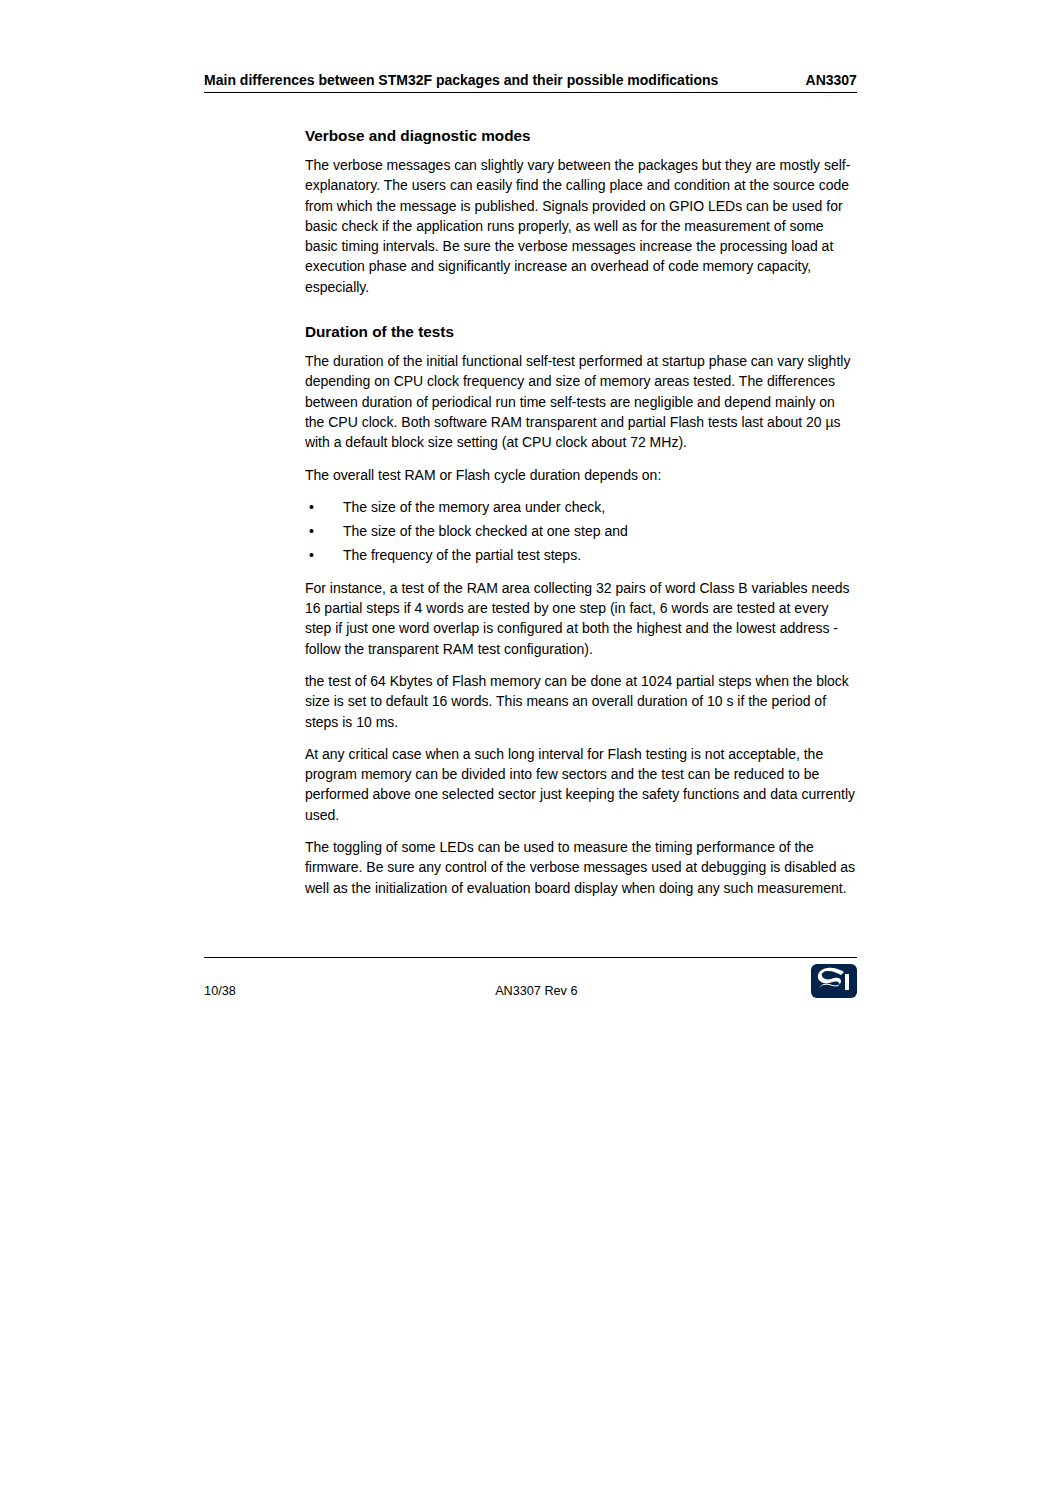Main differences between STM32F packages and their possible modifications
AN3307
Verbose and diagnostic modes
The verbose messages can slightly vary between the packages but they are mostly self-explanatory. The users can easily find the calling place and condition at the source code from which the message is published. Signals provided on GPIO LEDs can be used for basic check if the application runs properly, as well as for the measurement of some basic timing intervals. Be sure the verbose messages increase the processing load at execution phase and significantly increase an overhead of code memory capacity, especially.
Duration of the tests
The duration of the initial functional self-test performed at startup phase can vary slightly depending on CPU clock frequency and size of memory areas tested. The differences between duration of periodical run time self-tests are negligible and depend mainly on the CPU clock. Both software RAM transparent and partial Flash tests last about 20 µs with a default block size setting (at CPU clock about 72 MHz).
The overall test RAM or Flash cycle duration depends on:
The size of the memory area under check,
The size of the block checked at one step and
The frequency of the partial test steps.
For instance, a test of the RAM area collecting 32 pairs of word Class B variables needs 16 partial steps if 4 words are tested by one step (in fact, 6 words are tested at every step if just one word overlap is configured at both the highest and the lowest address - follow the transparent RAM test configuration).
the test of 64 Kbytes of Flash memory can be done at 1024 partial steps when the block size is set to default 16 words. This means an overall duration of 10 s if the period of steps is 10 ms.
At any critical case when a such long interval for Flash testing is not acceptable, the program memory can be divided into few sectors and the test can be reduced to be performed above one selected sector just keeping the safety functions and data currently used.
The toggling of some LEDs can be used to measure the timing performance of the firmware. Be sure any control of the verbose messages used at debugging is disabled as well as the initialization of evaluation board display when doing any such measurement.
10/38
AN3307 Rev 6